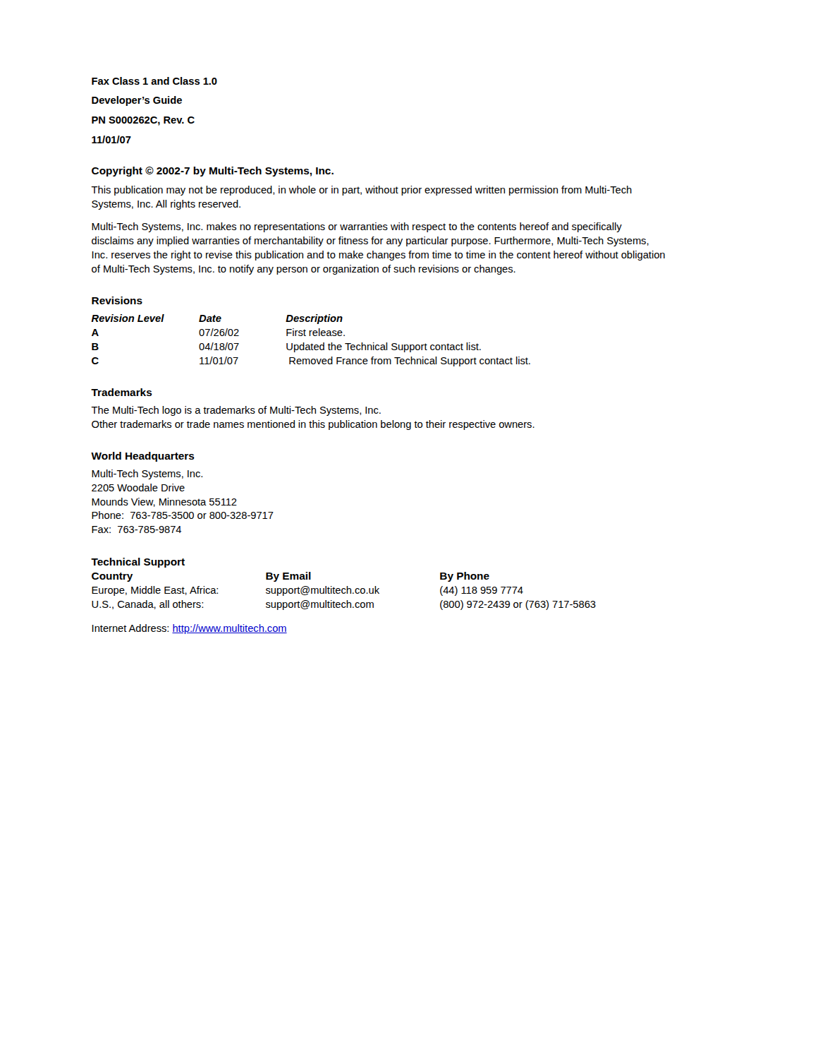Fax Class 1 and Class 1.0
Developer’s Guide
PN S000262C, Rev. C
11/01/07
Copyright © 2002-7 by Multi-Tech Systems, Inc.
This publication may not be reproduced, in whole or in part, without prior expressed written permission from Multi-Tech Systems, Inc. All rights reserved.
Multi-Tech Systems, Inc. makes no representations or warranties with respect to the contents hereof and specifically disclaims any implied warranties of merchantability or fitness for any particular purpose. Furthermore, Multi-Tech Systems, Inc. reserves the right to revise this publication and to make changes from time to time in the content hereof without obligation of Multi-Tech Systems, Inc. to notify any person or organization of such revisions or changes.
Revisions
| Revision Level | Date | Description |
| --- | --- | --- |
| A | 07/26/02 | First release. |
| B | 04/18/07 | Updated the Technical Support contact list. |
| C | 11/01/07 | Removed France from Technical Support contact list. |
Trademarks
The Multi-Tech logo is a trademarks of Multi-Tech Systems, Inc.
Other trademarks or trade names mentioned in this publication belong to their respective owners.
World Headquarters
Multi-Tech Systems, Inc.
2205 Woodale Drive
Mounds View, Minnesota 55112
Phone: 763-785-3500 or 800-328-9717
Fax: 763-785-9874
Technical Support
| Country | By Email | By Phone |
| --- | --- | --- |
| Europe, Middle East, Africa: | support@multitech.co.uk | (44) 118 959 7774 |
| U.S., Canada, all others: | support@multitech.com | (800) 972-2439 or (763) 717-5863 |
Internet Address: http://www.multitech.com